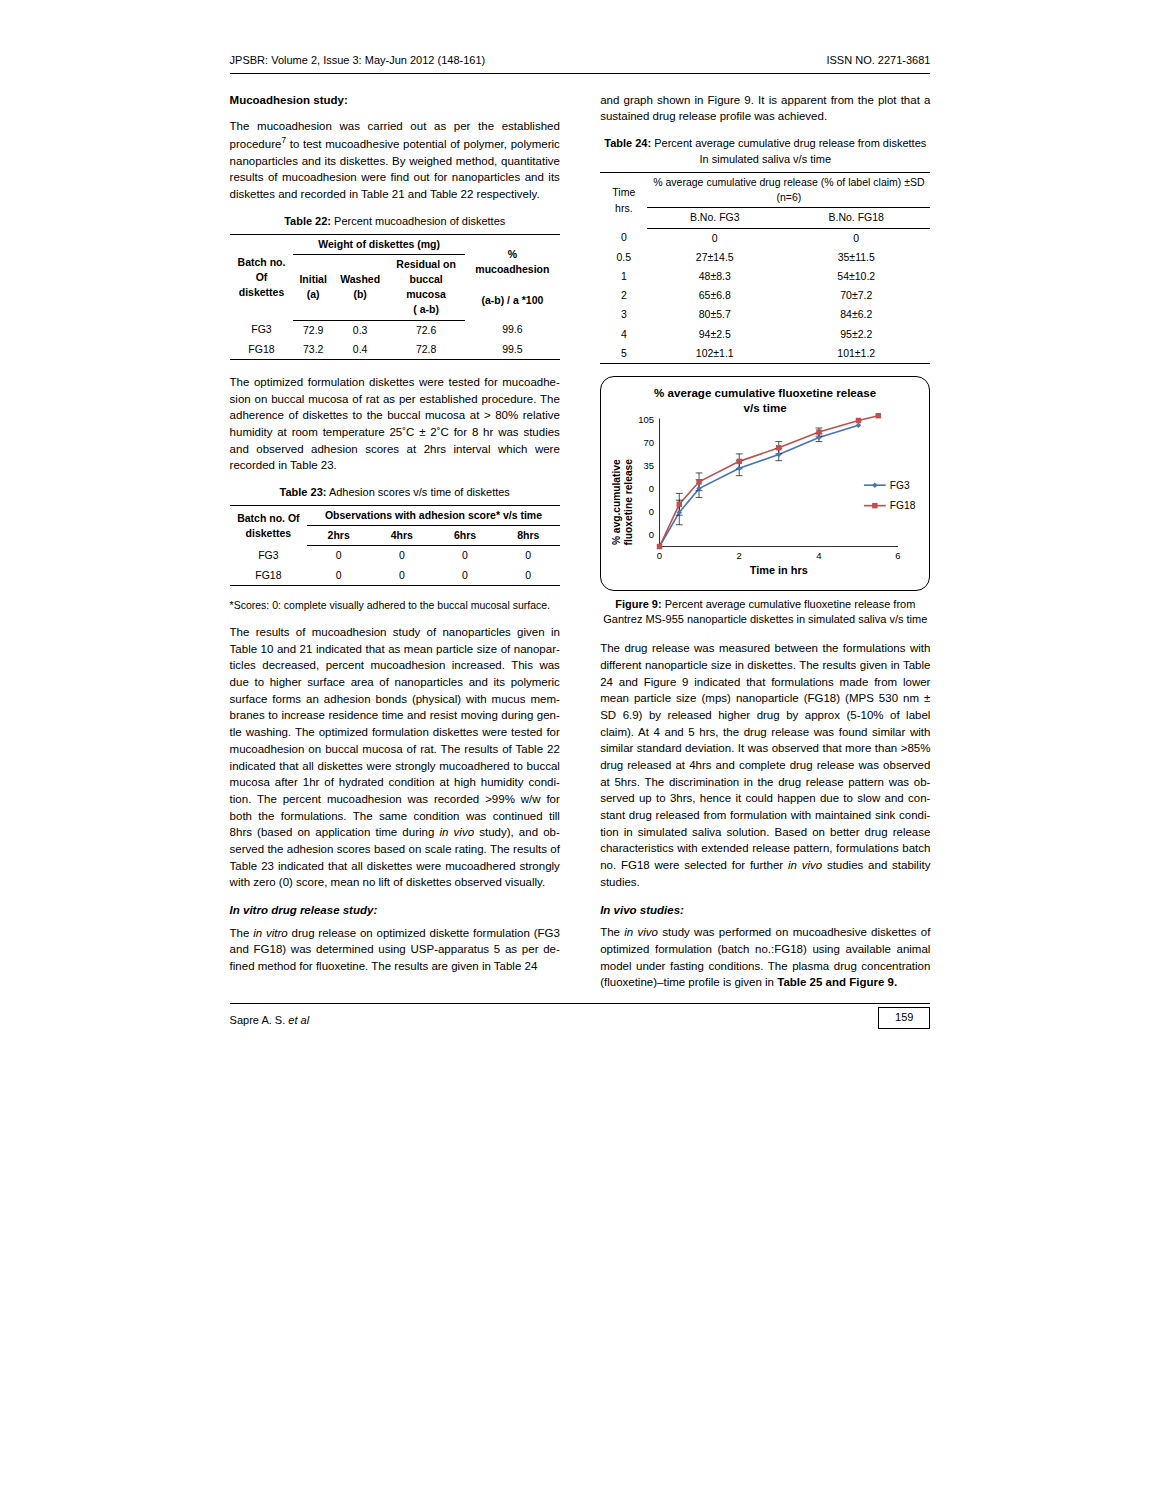JPSBR: Volume 2, Issue 3: May-Jun 2012 (148-161)
ISSN NO. 2271-3681
Mucoadhesion study:
The mucoadhesion was carried out as per the established procedure7 to test mucoadhesive potential of polymer, polymeric nanoparticles and its diskettes. By weighed method, quantitative results of mucoadhesion were find out for nanoparticles and its diskettes and recorded in Table 21 and Table 22 respectively.
Table 22: Percent mucoadhesion of diskettes
| Batch no. Of diskettes | Weight of diskettes (mg) | % mucoadhesion (a-b) / a *100 |
| Initial (a) | Washed (b) | Residual on buccal mucosa ( a-b) |
| FG3 | 72.9 | 0.3 | 72.6 | 99.6 |
| FG18 | 73.2 | 0.4 | 72.8 | 99.5 |
The optimized formulation diskettes were tested for mucoadhesion on buccal mucosa of rat as per established procedure. The adherence of diskettes to the buccal mucosa at > 80% relative humidity at room temperature 25˚C ± 2˚C for 8 hr was studies and observed adhesion scores at 2hrs interval which were recorded in Table 23.
Table 23: Adhesion scores v/s time of diskettes
| Batch no. Of diskettes | Observations with adhesion score* v/s time |
| 2hrs | 4hrs | 6hrs | 8hrs |
| FG3 | 0 | 0 | 0 | 0 |
| FG18 | 0 | 0 | 0 | 0 |
*Scores: 0: complete visually adhered to the buccal mucosal surface.
The results of mucoadhesion study of nanoparticles given in Table 10 and 21 indicated that as mean particle size of nanoparticles decreased, percent mucoadhesion increased. This was due to higher surface area of nanoparticles and its polymeric surface forms an adhesion bonds (physical) with mucus membranes to increase residence time and resist moving during gentle washing. The optimized formulation diskettes were tested for mucoadhesion on buccal mucosa of rat. The results of Table 22 indicated that all diskettes were strongly mucoadhered to buccal mucosa after 1hr of hydrated condition at high humidity condition. The percent mucoadhesion was recorded >99% w/w for both the formulations. The same condition was continued till 8hrs (based on application time during in vivo study), and observed the adhesion scores based on scale rating. The results of Table 23 indicated that all diskettes were mucoadhered strongly with zero (0) score, mean no lift of diskettes observed visually.
In vitro drug release study:
The in vitro drug release on optimized diskette formulation (FG3 and FG18) was determined using USP-apparatus 5 as per defined method for fluoxetine. The results are given in Table 24
and graph shown in Figure 9. It is apparent from the plot that a sustained drug release profile was achieved.
Table 24: Percent average cumulative drug release from diskettes In simulated saliva v/s time
| Time hrs. | % average cumulative drug release (% of label claim) ±SD (n=6) |
| B.No. FG3 | B.No. FG18 |
| 0 | 0 | 0 |
| 0.5 | 27±14.5 | 35±11.5 |
| 1 | 48±8.3 | 54±10.2 |
| 2 | 65±6.8 | 70±7.2 |
| 3 | 80±5.7 | 84±6.2 |
| 4 | 94±2.5 | 95±2.2 |
| 5 | 102±1.1 | 101±1.2 |
% average cumulative fluoxetine release v/s time % avg.cumulative fluoxetine release 105 70 35 0 0 0 0 2 4 6 Time in hrs FG3 FG18
Figure 9: Percent average cumulative fluoxetine release from Gantrez MS-955 nanoparticle diskettes in simulated saliva v/s time
The drug release was measured between the formulations with different nanoparticle size in diskettes. The results given in Table 24 and Figure 9 indicated that formulations made from lower mean particle size (mps) nanoparticle (FG18) (MPS 530 nm ± SD 6.9) by released higher drug by approx (5-10% of label claim). At 4 and 5 hrs, the drug release was found similar with similar standard deviation. It was observed that more than >85% drug released at 4hrs and complete drug release was observed at 5hrs. The discrimination in the drug release pattern was observed up to 3hrs, hence it could happen due to slow and constant drug released from formulation with maintained sink condition in simulated saliva solution. Based on better drug release characteristics with extended release pattern, formulations batch no. FG18 were selected for further in vivo studies and stability studies.
In vivo studies:
The in vivo study was performed on mucoadhesive diskettes of optimized formulation (batch no.:FG18) using available animal model under fasting conditions. The plasma drug concentration (fluoxetine)–time profile is given in Table 25 and Figure 9.
Sapre A. S. et al
159